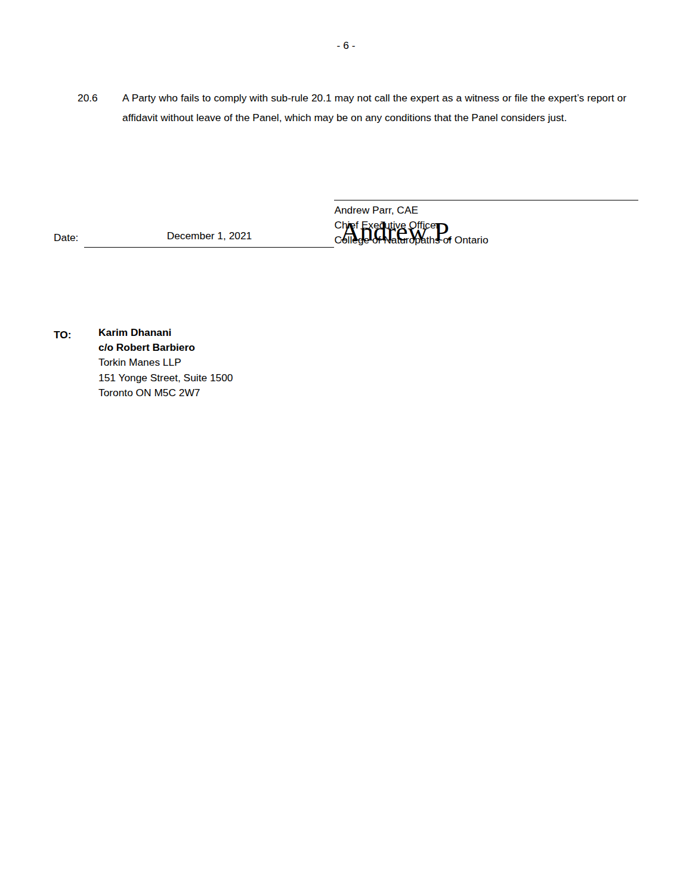- 6 -
20.6
A Party who fails to comply with sub-rule 20.1 may not call the expert as a witness or file the expert’s report or affidavit without leave of the Panel, which may be on any conditions that the Panel considers just.
Date:
December 1, 2021
Andrew P.
Andrew Parr, CAE
Chief Executive Officer
College of Naturopaths of Ontario
TO:
Karim Dhanani
c/o Robert Barbiero
Torkin Manes LLP
151 Yonge Street, Suite 1500
Toronto ON M5C 2W7